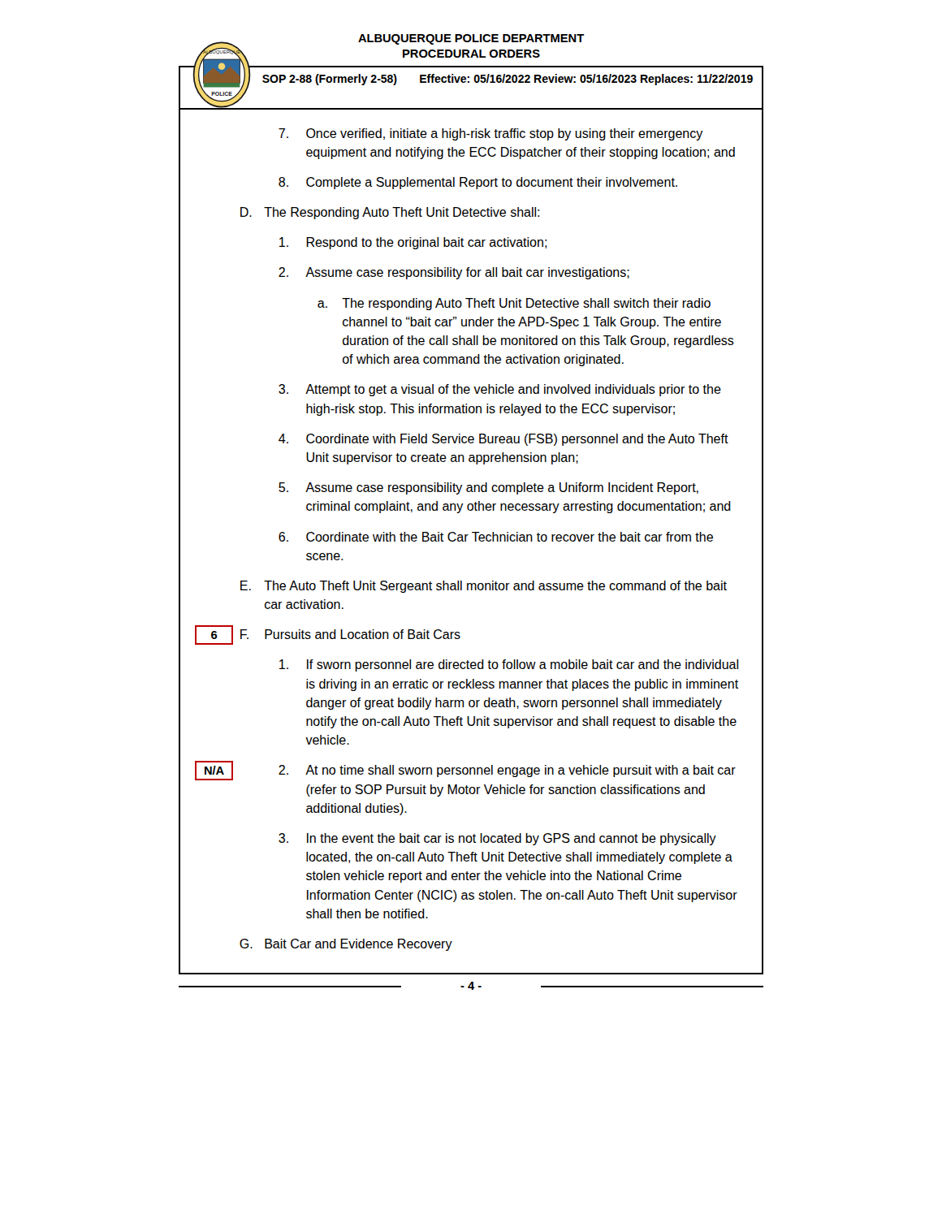ALBUQUERQUE POLICE DEPARTMENT
PROCEDURAL ORDERS
ALBUQUERQUE POLICE
SOP 2-88 (Formerly 2-58) Effective: 05/16/2022 Review: 05/16/2023 Replaces: 11/22/2019
7.
Once verified, initiate a high-risk traffic stop by using their emergency equipment and notifying the ECC Dispatcher of their stopping location; and
8.
Complete a Supplemental Report to document their involvement.
D.
The Responding Auto Theft Unit Detective shall:
1.
Respond to the original bait car activation;
2.
Assume case responsibility for all bait car investigations;
a.
The responding Auto Theft Unit Detective shall switch their radio channel to “bait car” under the APD-Spec 1 Talk Group. The entire duration of the call shall be monitored on this Talk Group, regardless of which area command the activation originated.
3.
Attempt to get a visual of the vehicle and involved individuals prior to the high-risk stop. This information is relayed to the ECC supervisor;
4.
Coordinate with Field Service Bureau (FSB) personnel and the Auto Theft Unit supervisor to create an apprehension plan;
5.
Assume case responsibility and complete a Uniform Incident Report, criminal complaint, and any other necessary arresting documentation; and
6.
Coordinate with the Bait Car Technician to recover the bait car from the scene.
E.
The Auto Theft Unit Sergeant shall monitor and assume the command of the bait car activation.
6
F.
Pursuits and Location of Bait Cars
1.
If sworn personnel are directed to follow a mobile bait car and the individual is driving in an erratic or reckless manner that places the public in imminent danger of great bodily harm or death, sworn personnel shall immediately notify the on-call Auto Theft Unit supervisor and shall request to disable the vehicle.
N/A
2.
At no time shall sworn personnel engage in a vehicle pursuit with a bait car (refer to SOP Pursuit by Motor Vehicle for sanction classifications and additional duties).
3.
In the event the bait car is not located by GPS and cannot be physically located, the on-call Auto Theft Unit Detective shall immediately complete a stolen vehicle report and enter the vehicle into the National Crime Information Center (NCIC) as stolen. The on-call Auto Theft Unit supervisor shall then be notified.
G.
Bait Car and Evidence Recovery
- 4 -